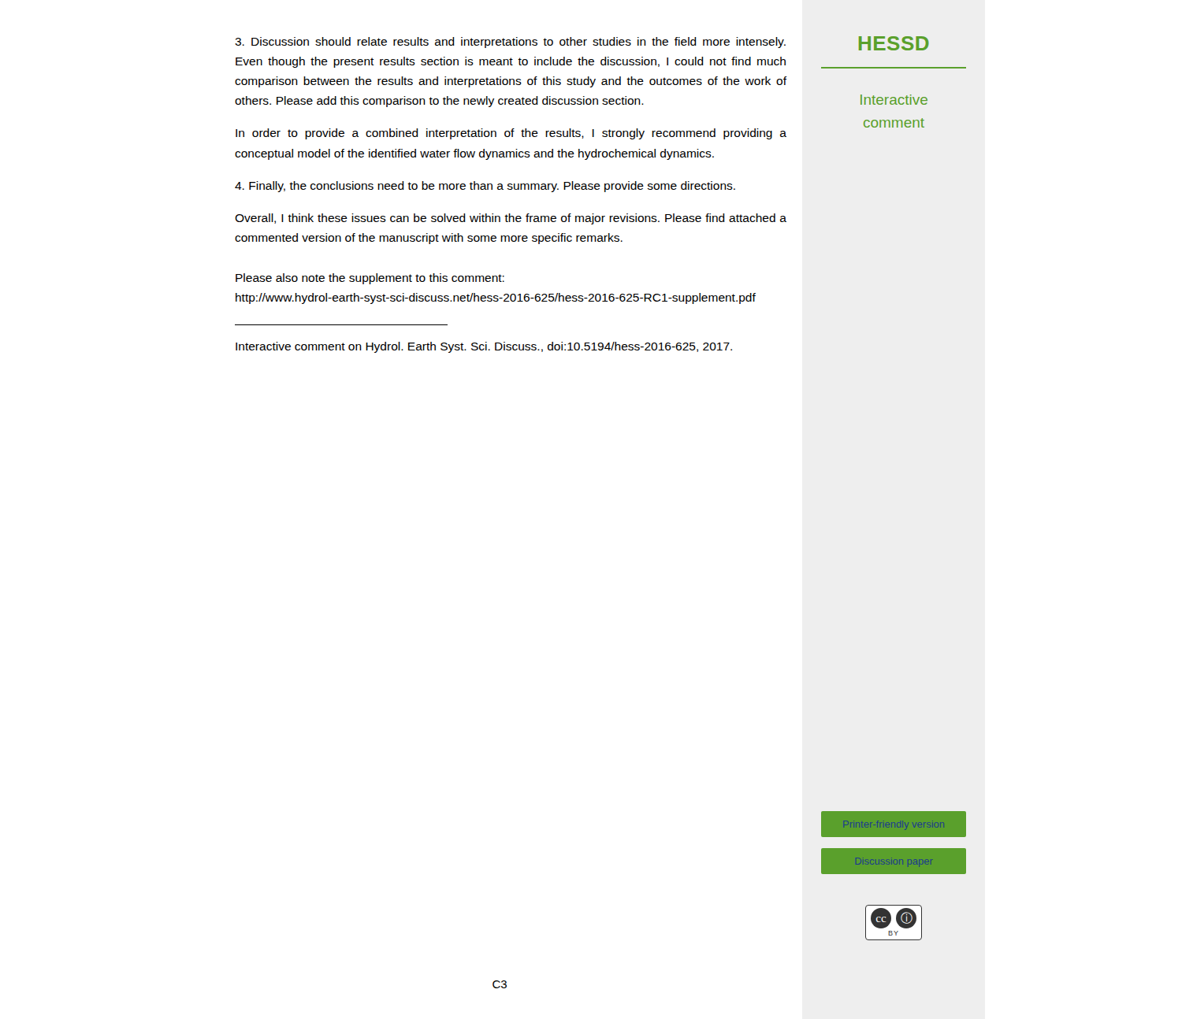3. Discussion should relate results and interpretations to other studies in the field more intensely. Even though the present results section is meant to include the discussion, I could not find much comparison between the results and interpretations of this study and the outcomes of the work of others. Please add this comparison to the newly created discussion section.
In order to provide a combined interpretation of the results, I strongly recommend providing a conceptual model of the identified water flow dynamics and the hydrochemical dynamics.
4. Finally, the conclusions need to be more than a summary. Please provide some directions.
Overall, I think these issues can be solved within the frame of major revisions. Please find attached a commented version of the manuscript with some more specific remarks.
Please also note the supplement to this comment:
http://www.hydrol-earth-syst-sci-discuss.net/hess-2016-625/hess-2016-625-RC1-supplement.pdf
Interactive comment on Hydrol. Earth Syst. Sci. Discuss., doi:10.5194/hess-2016-625, 2017.
C3
HESSD
Interactive
comment
Printer-friendly version Discussion paper
cc
ⓘ
BY